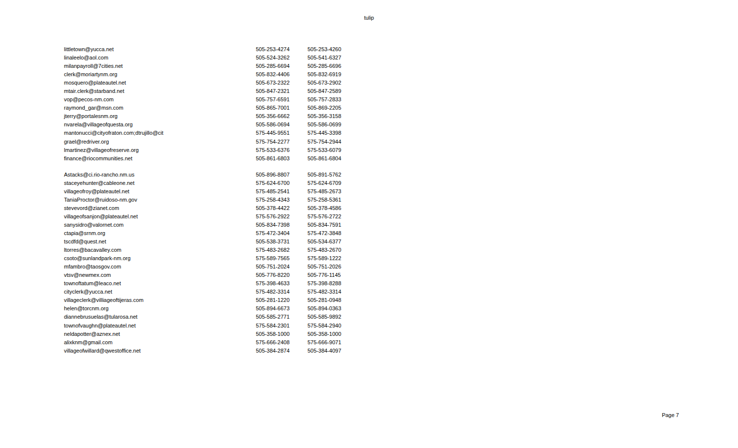tulip
| littletown@yucca.net | 505-253-4274 | 505-253-4260 |
| linaleelo@aol.com | 505-524-3262 | 505-541-6327 |
| milanpayroll@7cities.net | 505-285-6694 | 505-285-6696 |
| clerk@moriartynm.org | 505-832-4406 | 505-832-6919 |
| mosquero@plateautel.net | 505-673-2322 | 505-673-2902 |
| mtair.clerk@starband.net | 505-847-2321 | 505-847-2589 |
| vop@pecos-nm.com | 505-757-6591 | 505-757-2833 |
| raymond_gar@msn.com | 505-865-7001 | 505-869-2205 |
| jterry@portalesnm.org | 505-356-6662 | 505-356-3158 |
| nvarela@villageofquesta.org | 505-586-0694 | 505-586-0699 |
| mantonucci@cityofraton.com;dtrujillo@cit | 575-445-9551 | 575-445-3398 |
| grael@redriver.org | 575-754-2277 | 575-754-2944 |
| lmartinez@villageofreserve.org | 575-533-6376 | 575-533-6079 |
| finance@riocommunities.net | 505-861-6803 | 505-861-6804 |
| Astacks@ci.rio-rancho.nm.us | 505-896-8807 | 505-891-5762 |
| staceyehunter@cableone.net | 575-624-6700 | 575-624-6709 |
| villageofroy@plateautel.net | 575-485-2541 | 575-485-2673 |
| TaniaProctor@ruidoso-nm.gov | 575-258-4343 | 575-258-5361 |
| stevevord@zianet.com | 505-378-4422 | 505-378-4586 |
| villageofsanjon@plateautel.net | 575-576-2922 | 575-576-2722 |
| sanysidro@valornet.com | 505-834-7398 | 505-834-7591 |
| ctapia@srnm.org | 575-472-3404 | 575-472-3848 |
| tscdfd@quest.net | 505-538-3731 | 505-534-6377 |
| ltorres@bacavalley.com | 575-483-2682 | 575-483-2670 |
| csoto@sunlandpark-nm.org | 575-589-7565 | 575-589-1222 |
| mfambro@taosgov.com | 505-751-2024 | 505-751-2026 |
| vtsv@newmex.com | 505-776-8220 | 505-776-1145 |
| townoftatum@leaco.net | 575-398-4633 | 575-398-8288 |
| cityclerk@yucca.net | 575-482-3314 | 575-482-3314 |
| villageclerk@villiageoftijeras.com | 505-281-1220 | 505-281-0948 |
| helen@torcnm.org | 505-894-6673 | 505-894-0363 |
| diannebrusuelas@tularosa.net | 505-585-2771 | 505-585-9892 |
| townofvaughn@plateautel.net | 575-584-2301 | 575-584-2940 |
| neldapotter@aznex.net | 505-358-1000 | 505-358-1000 |
| alixknm@gmail.com | 575-666-2408 | 575-666-9071 |
| villageofwillard@qwestoffice.net | 505-384-2874 | 505-384-4097 |
Page 7